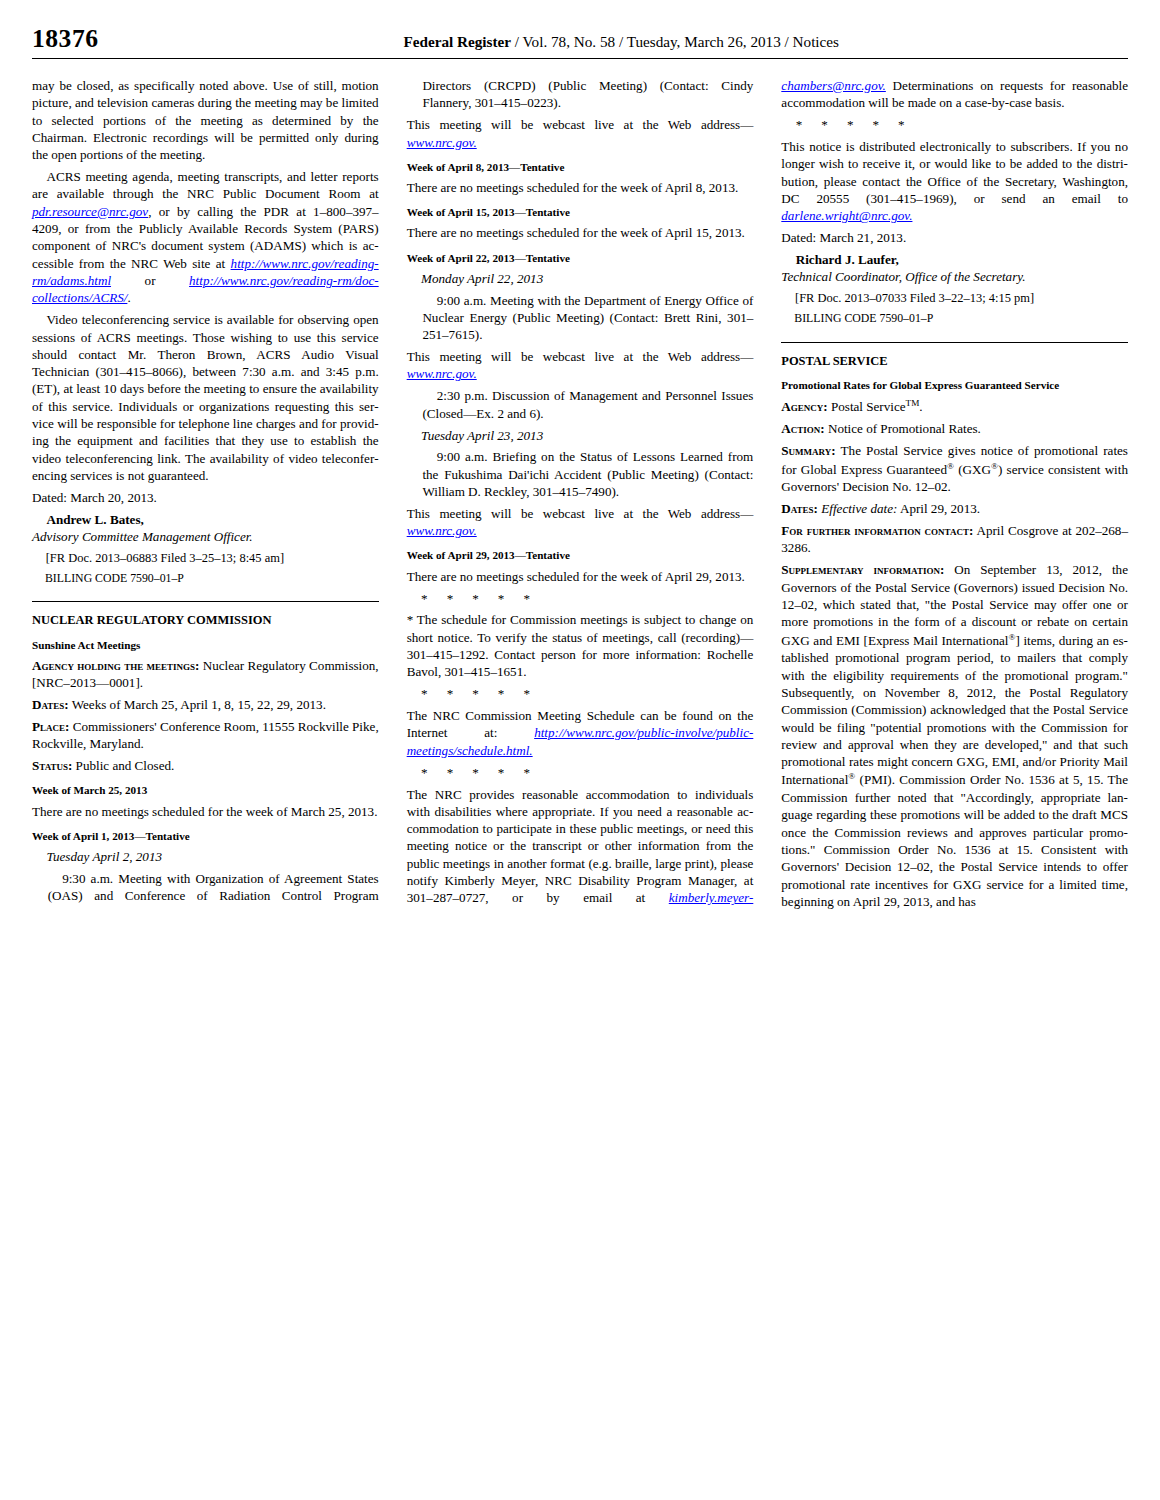18376
Federal Register / Vol. 78, No. 58 / Tuesday, March 26, 2013 / Notices
may be closed, as specifically noted above. Use of still, motion picture, and television cameras during the meeting may be limited to selected portions of the meeting as determined by the Chairman. Electronic recordings will be permitted only during the open portions of the meeting.
ACRS meeting agenda, meeting transcripts, and letter reports are available through the NRC Public Document Room at pdr.resource@nrc.gov, or by calling the PDR at 1–800–397–4209, or from the Publicly Available Records System (PARS) component of NRC's document system (ADAMS) which is accessible from the NRC Web site at http://www.nrc.gov/reading-rm/adams.html or http://www.nrc.gov/reading-rm/doc-collections/ACRS/.
Video teleconferencing service is available for observing open sessions of ACRS meetings. Those wishing to use this service should contact Mr. Theron Brown, ACRS Audio Visual Technician (301–415–8066), between 7:30 a.m. and 3:45 p.m. (ET), at least 10 days before the meeting to ensure the availability of this service. Individuals or organizations requesting this service will be responsible for telephone line charges and for providing the equipment and facilities that they use to establish the video teleconferencing link. The availability of video teleconferencing services is not guaranteed.
Dated: March 20, 2013.
Andrew L. Bates,
Advisory Committee Management Officer.
[FR Doc. 2013–06883 Filed 3–25–13; 8:45 am]
BILLING CODE 7590–01–P
NUCLEAR REGULATORY COMMISSION
Sunshine Act Meetings
Agency holding the meetings: Nuclear Regulatory Commission, [NRC–2013—0001].
Dates: Weeks of March 25, April 1, 8, 15, 22, 29, 2013.
Place: Commissioners' Conference Room, 11555 Rockville Pike, Rockville, Maryland.
Status: Public and Closed.
Week of March 25, 2013
There are no meetings scheduled for the week of March 25, 2013.
Week of April 1, 2013—Tentative
Tuesday April 2, 2013
9:30 a.m. Meeting with Organization of Agreement States (OAS) and Conference of Radiation Control Program Directors (CRCPD) (Public Meeting) (Contact: Cindy Flannery, 301–415–0223).
This meeting will be webcast live at the Web address—www.nrc.gov.
Week of April 8, 2013—Tentative
There are no meetings scheduled for the week of April 8, 2013.
Week of April 15, 2013—Tentative
There are no meetings scheduled for the week of April 15, 2013.
Week of April 22, 2013—Tentative
Monday April 22, 2013
9:00 a.m. Meeting with the Department of Energy Office of Nuclear Energy (Public Meeting) (Contact: Brett Rini, 301–251–7615).
This meeting will be webcast live at the Web address—www.nrc.gov.
2:30 p.m. Discussion of Management and Personnel Issues (Closed—Ex. 2 and 6).
Tuesday April 23, 2013
9:00 a.m. Briefing on the Status of Lessons Learned from the Fukushima Dai'ichi Accident (Public Meeting) (Contact: William D. Reckley, 301–415–7490).
This meeting will be webcast live at the Web address—www.nrc.gov.
Week of April 29, 2013—Tentative
There are no meetings scheduled for the week of April 29, 2013.
* * * * *
* The schedule for Commission meetings is subject to change on short notice. To verify the status of meetings, call (recording)—301–415–1292. Contact person for more information: Rochelle Bavol, 301–415–1651.
* * * * *
The NRC Commission Meeting Schedule can be found on the Internet at: http://www.nrc.gov/public-involve/public-meetings/schedule.html.
* * * * *
The NRC provides reasonable accommodation to individuals with disabilities where appropriate. If you need a reasonable accommodation to participate in these public meetings, or need this meeting notice or the transcript or other information from the public meetings in another format (e.g. braille, large print), please notify Kimberly Meyer, NRC Disability Program Manager, at 301–287–0727, or by email at kimberly.meyer-chambers@nrc.gov. Determinations on requests for reasonable accommodation will be made on a case-by-case basis.
* * * * *
This notice is distributed electronically to subscribers. If you no longer wish to receive it, or would like to be added to the distribution, please contact the Office of the Secretary, Washington, DC 20555 (301–415–1969), or send an email to darlene.wright@nrc.gov.
Dated: March 21, 2013.
Richard J. Laufer,
Technical Coordinator, Office of the Secretary.
[FR Doc. 2013–07033 Filed 3–22–13; 4:15 pm]
BILLING CODE 7590–01–P
POSTAL SERVICE
Promotional Rates for Global Express Guaranteed Service
Agency: Postal ServiceTM.
Action: Notice of Promotional Rates.
Summary: The Postal Service gives notice of promotional rates for Global Express Guaranteed® (GXG®) service consistent with Governors' Decision No. 12–02.
Dates: Effective date: April 29, 2013.
For further information contact: April Cosgrove at 202–268–3286.
Supplementary information: On September 13, 2012, the Governors of the Postal Service (Governors) issued Decision No. 12–02, which stated that, "the Postal Service may offer one or more promotions in the form of a discount or rebate on certain GXG and EMI [Express Mail International®] items, during an established promotional program period, to mailers that comply with the eligibility requirements of the promotional program." Subsequently, on November 8, 2012, the Postal Regulatory Commission (Commission) acknowledged that the Postal Service would be filing "potential promotions with the Commission for review and approval when they are developed," and that such promotional rates might concern GXG, EMI, and/or Priority Mail International® (PMI). Commission Order No. 1536 at 5, 15. The Commission further noted that "Accordingly, appropriate language regarding these promotions will be added to the draft MCS once the Commission reviews and approves particular promotions." Commission Order No. 1536 at 15. Consistent with Governors' Decision 12–02, the Postal Service intends to offer promotional rate incentives for GXG service for a limited time, beginning on April 29, 2013, and has